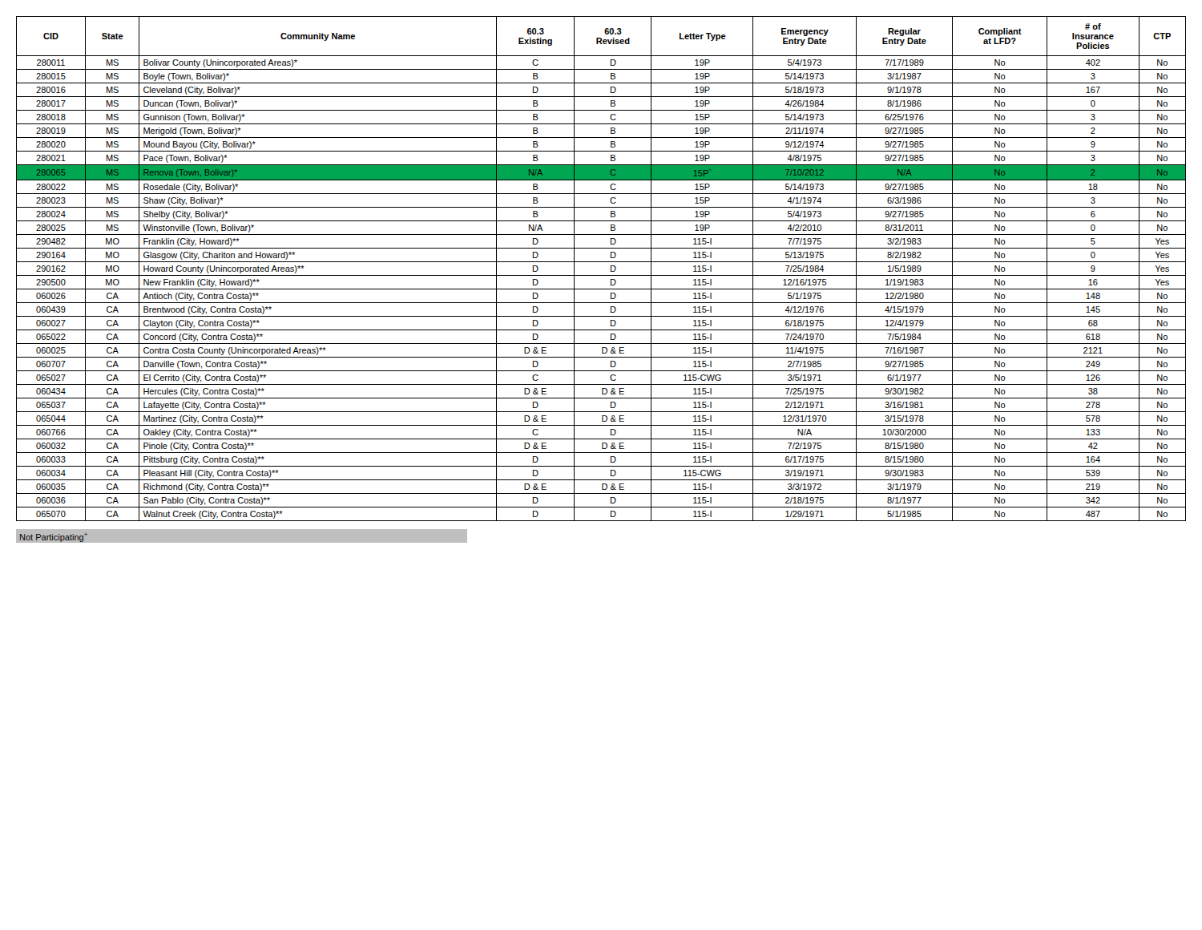| CID | State | Community Name | 60.3 Existing | 60.3 Revised | Letter Type | Emergency Entry Date | Regular Entry Date | Compliant at LFD? | # of Insurance Policies | CTP |
| --- | --- | --- | --- | --- | --- | --- | --- | --- | --- | --- |
| 280011 | MS | Bolivar County (Unincorporated Areas)* | C | D | 19P | 5/4/1973 | 7/17/1989 | No | 402 | No |
| 280015 | MS | Boyle (Town, Bolivar)* | B | B | 19P | 5/14/1973 | 3/1/1987 | No | 3 | No |
| 280016 | MS | Cleveland (City, Bolivar)* | D | D | 19P | 5/18/1973 | 9/1/1978 | No | 167 | No |
| 280017 | MS | Duncan (Town, Bolivar)* | B | B | 19P | 4/26/1984 | 8/1/1986 | No | 0 | No |
| 280018 | MS | Gunnison (Town, Bolivar)* | B | C | 15P | 5/14/1973 | 6/25/1976 | No | 3 | No |
| 280019 | MS | Merigold (Town, Bolivar)* | B | B | 19P | 2/11/1974 | 9/27/1985 | No | 2 | No |
| 280020 | MS | Mound Bayou (City, Bolivar)* | B | B | 19P | 9/12/1974 | 9/27/1985 | No | 9 | No |
| 280021 | MS | Pace (Town, Bolivar)* | B | B | 19P | 4/8/1975 | 9/27/1985 | No | 3 | No |
| 280065 | MS | Renova (Town, Bolivar)* | N/A | C | 15P ^ | 7/10/2012 | N/A | No | 2 | No |
| 280022 | MS | Rosedale (City, Bolivar)* | B | C | 15P | 5/14/1973 | 9/27/1985 | No | 18 | No |
| 280023 | MS | Shaw (City, Bolivar)* | B | C | 15P | 4/1/1974 | 6/3/1986 | No | 3 | No |
| 280024 | MS | Shelby (City, Bolivar)* | B | B | 19P | 5/4/1973 | 9/27/1985 | No | 6 | No |
| 280025 | MS | Winstonville (Town, Bolivar)* | N/A | B | 19P | 4/2/2010 | 8/31/2011 | No | 0 | No |
| 290482 | MO | Franklin (City, Howard)** | D | D | 115-I | 7/7/1975 | 3/2/1983 | No | 5 | Yes |
| 290164 | MO | Glasgow (City, Chariton and Howard)** | D | D | 115-I | 5/13/1975 | 8/2/1982 | No | 0 | Yes |
| 290162 | MO | Howard County (Unincorporated Areas)** | D | D | 115-I | 7/25/1984 | 1/5/1989 | No | 9 | Yes |
| 290500 | MO | New Franklin (City, Howard)** | D | D | 115-I | 12/16/1975 | 1/19/1983 | No | 16 | Yes |
| 060026 | CA | Antioch (City, Contra Costa)** | D | D | 115-I | 5/1/1975 | 12/2/1980 | No | 148 | No |
| 060439 | CA | Brentwood (City, Contra Costa)** | D | D | 115-I | 4/12/1976 | 4/15/1979 | No | 145 | No |
| 060027 | CA | Clayton (City, Contra Costa)** | D | D | 115-I | 6/18/1975 | 12/4/1979 | No | 68 | No |
| 065022 | CA | Concord (City, Contra Costa)** | D | D | 115-I | 7/24/1970 | 7/5/1984 | No | 618 | No |
| 060025 | CA | Contra Costa County (Unincorporated Areas)** | D & E | D & E | 115-I | 11/4/1975 | 7/16/1987 | No | 2121 | No |
| 060707 | CA | Danville (Town, Contra Costa)** | D | D | 115-I | 2/7/1985 | 9/27/1985 | No | 249 | No |
| 065027 | CA | El Cerrito (City, Contra Costa)** | C | C | 115-CWG | 3/5/1971 | 6/1/1977 | No | 126 | No |
| 060434 | CA | Hercules (City, Contra Costa)** | D & E | D & E | 115-I | 7/25/1975 | 9/30/1982 | No | 38 | No |
| 065037 | CA | Lafayette (City, Contra Costa)** | D | D | 115-I | 2/12/1971 | 3/16/1981 | No | 278 | No |
| 065044 | CA | Martinez (City, Contra Costa)** | D & E | D & E | 115-I | 12/31/1970 | 3/15/1978 | No | 578 | No |
| 060766 | CA | Oakley (City, Contra Costa)** | C | D | 115-I | N/A | 10/30/2000 | No | 133 | No |
| 060032 | CA | Pinole (City, Contra Costa)** | D & E | D & E | 115-I | 7/2/1975 | 8/15/1980 | No | 42 | No |
| 060033 | CA | Pittsburg (City, Contra Costa)** | D | D | 115-I | 6/17/1975 | 8/15/1980 | No | 164 | No |
| 060034 | CA | Pleasant Hill (City, Contra Costa)** | D | D | 115-CWG | 3/19/1971 | 9/30/1983 | No | 539 | No |
| 060035 | CA | Richmond (City, Contra Costa)** | D & E | D & E | 115-I | 3/3/1972 | 3/1/1979 | No | 219 | No |
| 060036 | CA | San Pablo (City, Contra Costa)** | D | D | 115-I | 2/18/1975 | 8/1/1977 | No | 342 | No |
| 065070 | CA | Walnut Creek (City, Contra Costa)** | D | D | 115-I | 1/29/1971 | 5/1/1985 | No | 487 | No |
Not Participating+